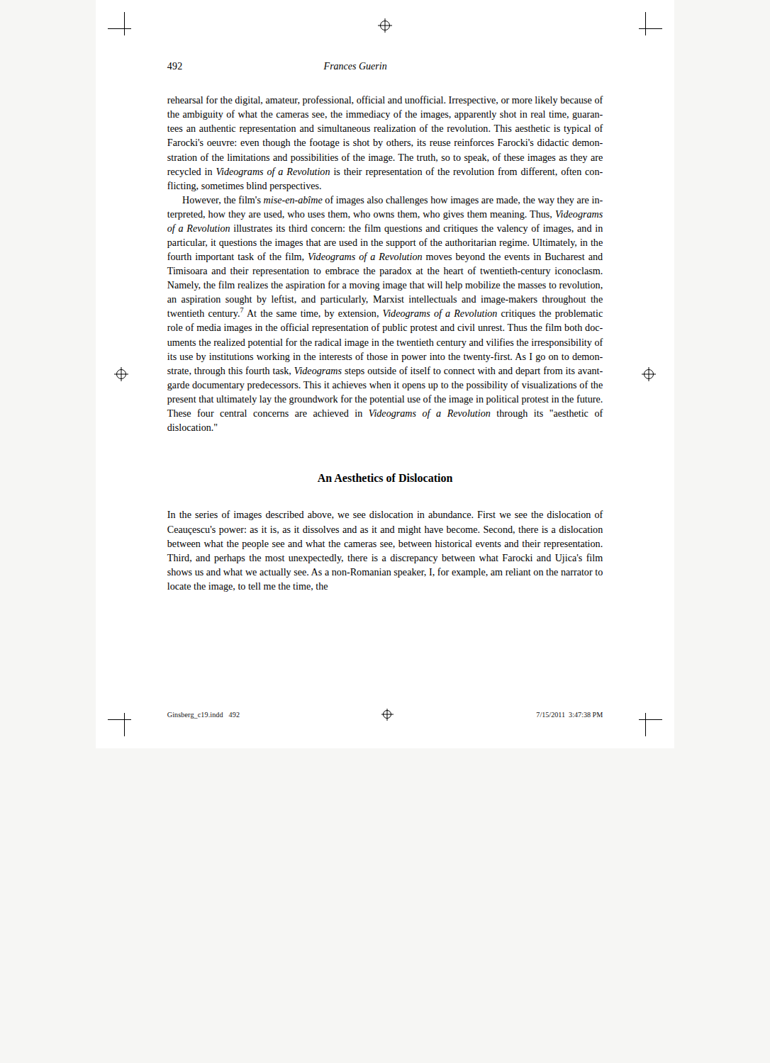492 Frances Guerin
rehearsal for the digital, amateur, professional, official and unofficial. Irrespective, or more likely because of the ambiguity of what the cameras see, the immediacy of the images, apparently shot in real time, guarantees an authentic representation and simultaneous realization of the revolution. This aesthetic is typical of Farocki's oeuvre: even though the footage is shot by others, its reuse reinforces Farocki's didactic demonstration of the limitations and possibilities of the image. The truth, so to speak, of these images as they are recycled in Videograms of a Revolution is their representation of the revolution from different, often conflicting, sometimes blind perspectives.
However, the film's mise-en-abîme of images also challenges how images are made, the way they are interpreted, how they are used, who uses them, who owns them, who gives them meaning. Thus, Videograms of a Revolution illustrates its third concern: the film questions and critiques the valency of images, and in particular, it questions the images that are used in the support of the authoritarian regime. Ultimately, in the fourth important task of the film, Videograms of a Revolution moves beyond the events in Bucharest and Timisoara and their representation to embrace the paradox at the heart of twentieth-century iconoclasm. Namely, the film realizes the aspiration for a moving image that will help mobilize the masses to revolution, an aspiration sought by leftist, and particularly, Marxist intellectuals and image-makers throughout the twentieth century.7 At the same time, by extension, Videograms of a Revolution critiques the problematic role of media images in the official representation of public protest and civil unrest. Thus the film both documents the realized potential for the radical image in the twentieth century and vilifies the irresponsibility of its use by institutions working in the interests of those in power into the twenty-first. As I go on to demonstrate, through this fourth task, Videograms steps outside of itself to connect with and depart from its avant-garde documentary predecessors. This it achieves when it opens up to the possibility of visualizations of the present that ultimately lay the groundwork for the potential use of the image in political protest in the future. These four central concerns are achieved in Videograms of a Revolution through its "aesthetic of dislocation."
An Aesthetics of Dislocation
In the series of images described above, we see dislocation in abundance. First we see the dislocation of Ceauçescu's power: as it is, as it dissolves and as it and might have become. Second, there is a dislocation between what the people see and what the cameras see, between historical events and their representation. Third, and perhaps the most unexpectedly, there is a discrepancy between what Farocki and Ujica's film shows us and what we actually see. As a non-Romanian speaker, I, for example, am reliant on the narrator to locate the image, to tell me the time, the
Ginsberg_c19.indd 492 7/15/2011 3:47:38 PM